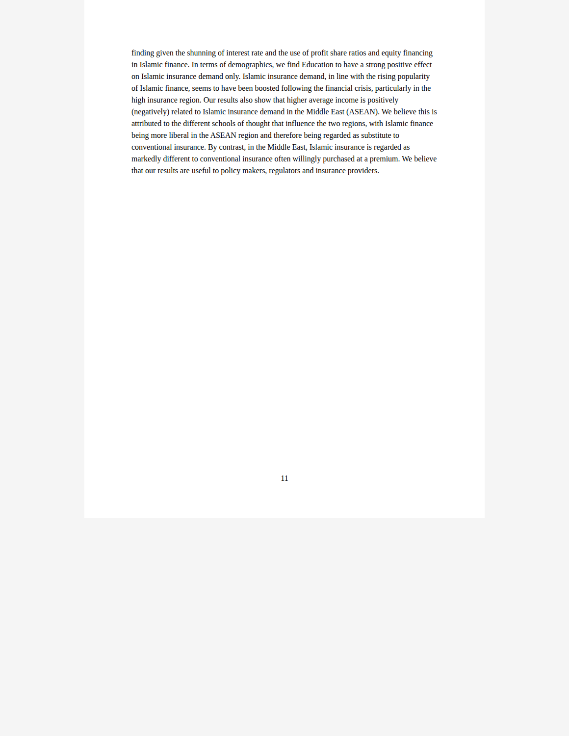finding given the shunning of interest rate and the use of profit share ratios and equity financing in Islamic finance. In terms of demographics, we find Education to have a strong positive effect on Islamic insurance demand only. Islamic insurance demand, in line with the rising popularity of Islamic finance, seems to have been boosted following the financial crisis, particularly in the high insurance region. Our results also show that higher average income is positively (negatively) related to Islamic insurance demand in the Middle East (ASEAN). We believe this is attributed to the different schools of thought that influence the two regions, with Islamic finance being more liberal in the ASEAN region and therefore being regarded as substitute to conventional insurance. By contrast, in the Middle East, Islamic insurance is regarded as markedly different to conventional insurance often willingly purchased at a premium. We believe that our results are useful to policy makers, regulators and insurance providers.
11